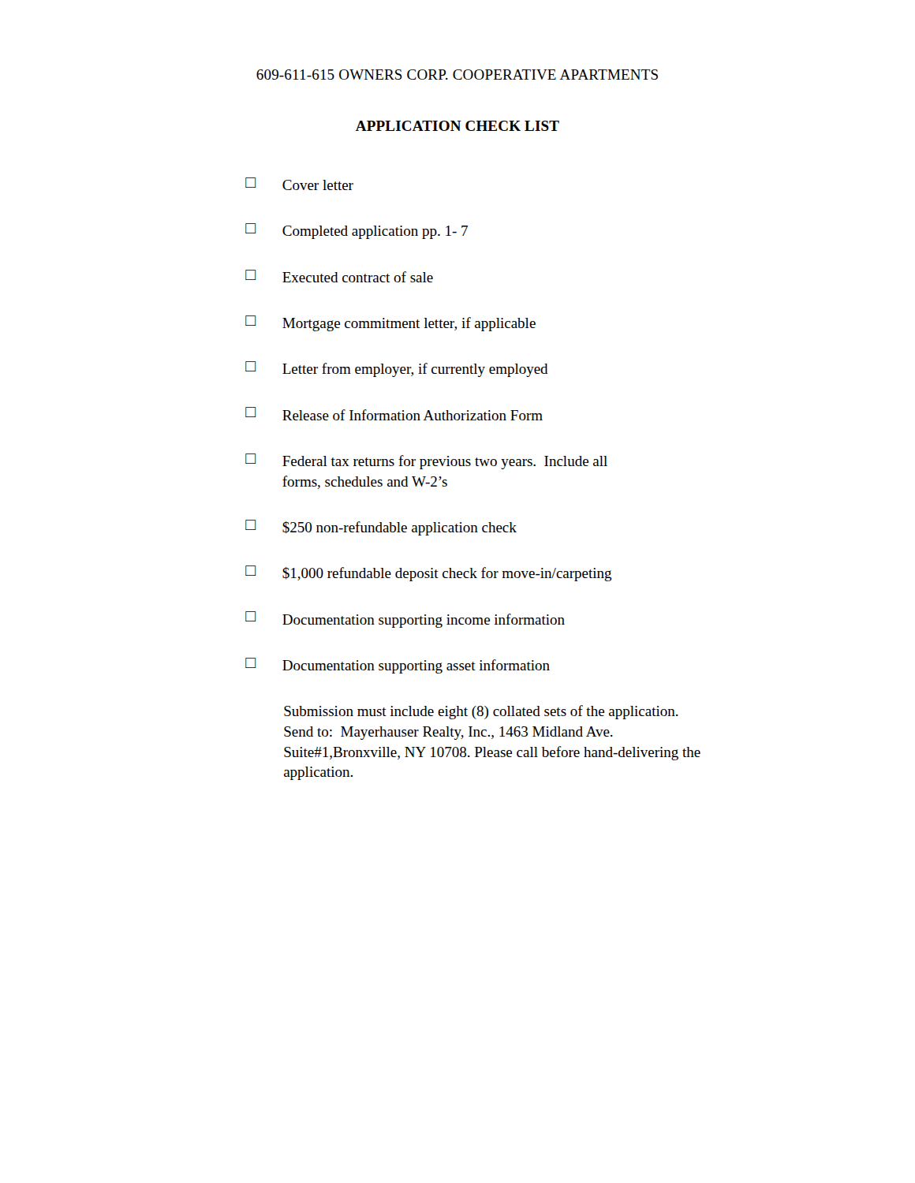609-611-615 OWNERS CORP. COOPERATIVE APARTMENTS
APPLICATION CHECK LIST
Cover letter
Completed application pp. 1- 7
Executed contract of sale
Mortgage commitment letter, if applicable
Letter from employer, if currently employed
Release of Information Authorization Form
Federal tax returns for previous two years. Include allforms, schedules and W-2’s
$250 non-refundable application check
$1,000 refundable deposit check for move-in/carpeting
Documentation supporting income information
Documentation supporting asset information
Submission must include eight (8) collated sets of the application. Send to: Mayerhauser Realty, Inc., 1463 Midland Ave. Suite#1,Bronxville, NY 10708. Please call before hand-delivering the application.